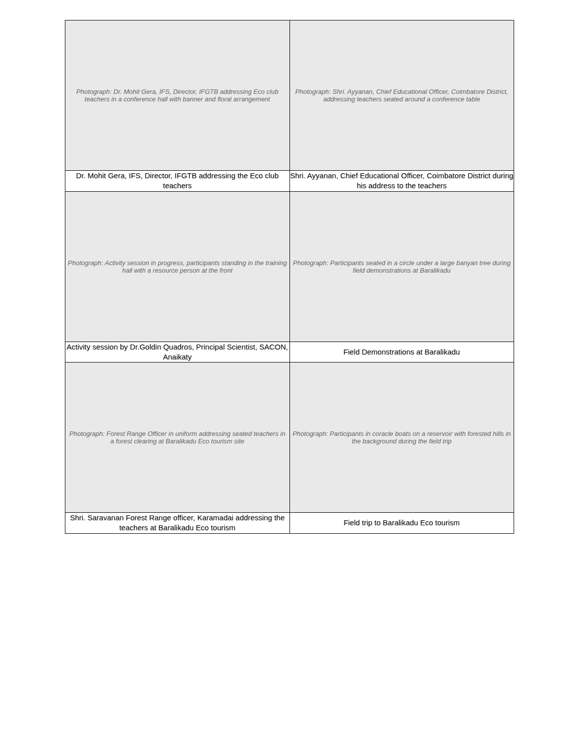| Photograph: Dr. Mohit Gera, IFS, Director, IFGTB addressing Eco club teachers in a conference hall with banner and floral arrangement | Photograph: Shri. Ayyanan, Chief Educational Officer, Coimbatore District, addressing teachers seated around a conference table |
| Dr. Mohit Gera, IFS, Director, IFGTB addressing the Eco club teachers | Shri. Ayyanan, Chief Educational Officer, Coimbatore District during his address to the teachers |
| Photograph: Activity session in progress, participants standing in the training hall with a resource person at the front | Photograph: Participants seated in a circle under a large banyan tree during field demonstrations at Baralikadu |
| Activity session by Dr.Goldin Quadros, Principal Scientist, SACON, Anaikaty | Field Demonstrations at Baralikadu |
| Photograph: Forest Range Officer in uniform addressing seated teachers in a forest clearing at Baralikadu Eco tourism site | Photograph: Participants in coracle boats on a reservoir with forested hills in the background during the field trip |
| Shri. Saravanan Forest Range officer, Karamadai addressing the teachers at Baralikadu Eco tourism | Field trip to Baralikadu Eco tourism |